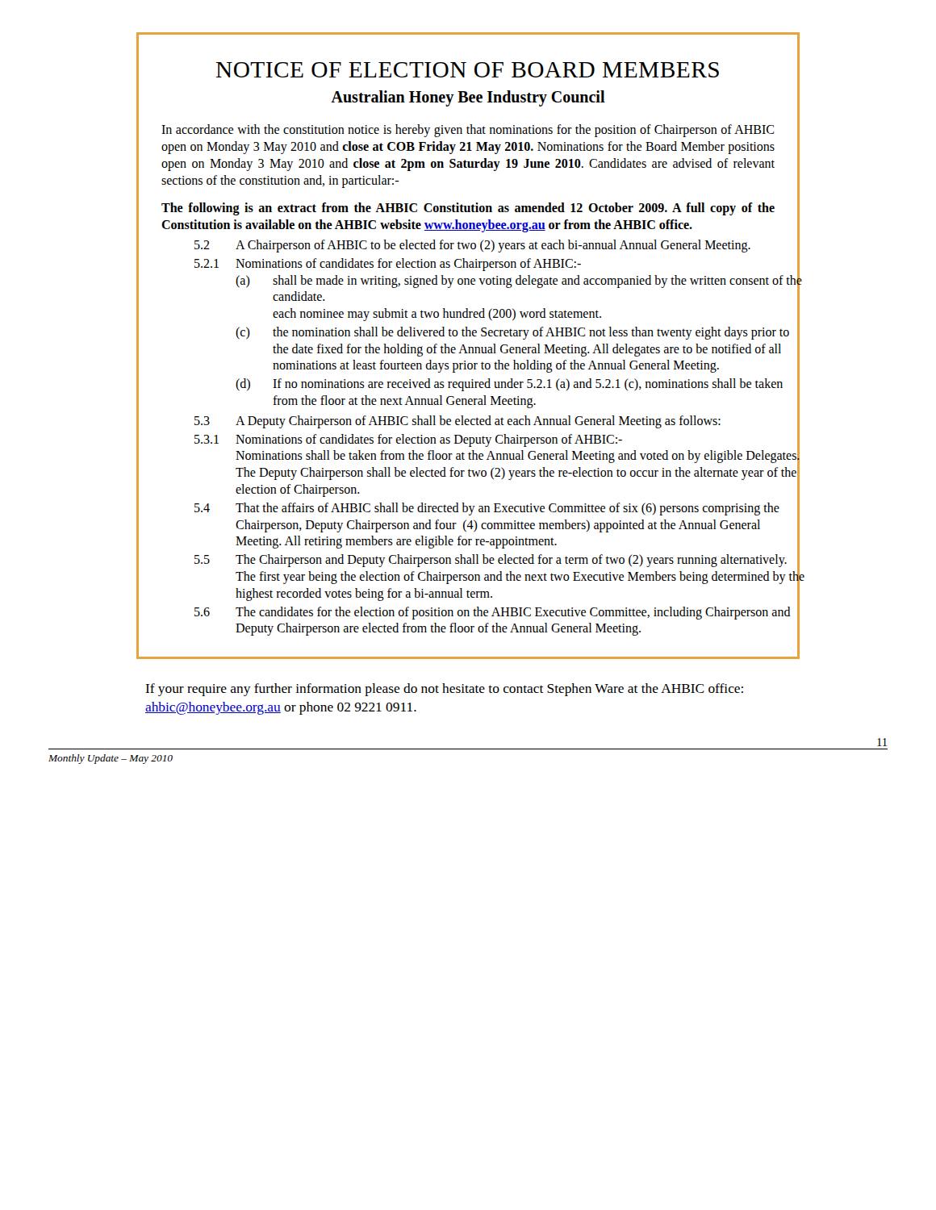NOTICE OF ELECTION OF BOARD MEMBERS
Australian Honey Bee Industry Council
In accordance with the constitution notice is hereby given that nominations for the position of Chairperson of AHBIC open on Monday 3 May 2010 and close at COB Friday 21 May 2010. Nominations for the Board Member positions open on Monday 3 May 2010 and close at 2pm on Saturday 19 June 2010. Candidates are advised of relevant sections of the constitution and, in particular:-
The following is an extract from the AHBIC Constitution as amended 12 October 2009. A full copy of the Constitution is available on the AHBIC website www.honeybee.org.au or from the AHBIC office.
| 5.2 | A Chairperson of AHBIC to be elected for two (2) years at each bi-annual Annual General Meeting. |
| 5.2.1 | Nominations of candidates for election as Chairperson of AHBIC:- / (a) / shall be made in writing, signed by one voting delegate and accompanied by the written consent of the candidate. each nominee may submit a two hundred (200) word statement. / / (c) / the nomination shall be delivered to the Secretary of AHBIC not less than twenty eight days prior to the date fixed for the holding of the Annual General Meeting. All delegates are to be notified of all nominations at least fourteen days prior to the holding of the Annual General Meeting. / / (d) / If no nominations are received as required under 5.2.1 (a) and 5.2.1 (c), nominations shall be taken from the floor at the next Annual General Meeting. / |
| 5.3 | A Deputy Chairperson of AHBIC shall be elected at each Annual General Meeting as follows: |
| 5.3.1 | Nominations of candidates for election as Deputy Chairperson of AHBIC:- Nominations shall be taken from the floor at the Annual General Meeting and voted on by eligible Delegates. The Deputy Chairperson shall be elected for two (2) years the re-election to occur in the alternate year of the election of Chairperson. |
| 5.4 | That the affairs of AHBIC shall be directed by an Executive Committee of six (6) persons comprising the Chairperson, Deputy Chairperson and four (4) committee members) appointed at the Annual General Meeting. All retiring members are eligible for re-appointment. |
| 5.5 | The Chairperson and Deputy Chairperson shall be elected for a term of two (2) years running alternatively. The first year being the election of Chairperson and the next two Executive Members being determined by the highest recorded votes being for a bi-annual term. |
| 5.6 | The candidates for the election of position on the AHBIC Executive Committee, including Chairperson and Deputy Chairperson are elected from the floor of the Annual General Meeting. |
If your require any further information please do not hesitate to contact Stephen Ware at the AHBIC office: ahbic@honeybee.org.au or phone 02 9221 0911.
11 Monthly Update – May 2010